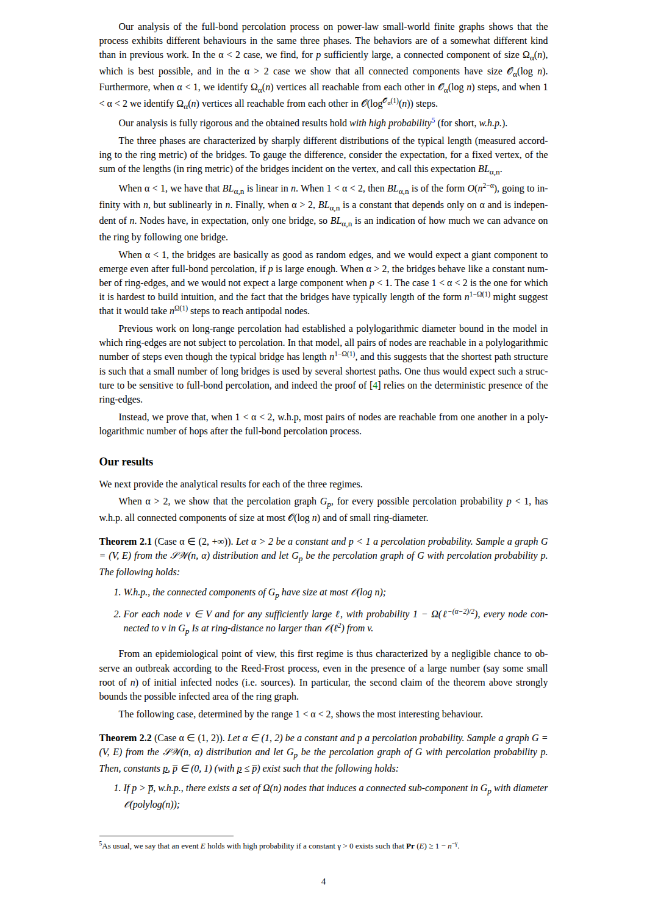Our analysis of the full-bond percolation process on power-law small-world finite graphs shows that the process exhibits different behaviours in the same three phases. The behaviors are of a somewhat different kind than in previous work. In the α < 2 case, we find, for p sufficiently large, a connected component of size Ωα(n), which is best possible, and in the α > 2 case we show that all connected components have size 𝒪α(log n). Furthermore, when α < 1, we identify Ωα(n) vertices all reachable from each other in 𝒪α(log n) steps, and when 1 < α < 2 we identify Ωα(n) vertices all reachable from each other in 𝒪(log𝒪α(1)(n)) steps.
Our analysis is fully rigorous and the obtained results hold with high probability5 (for short, w.h.p.).
The three phases are characterized by sharply different distributions of the typical length (measured according to the ring metric) of the bridges. To gauge the difference, consider the expectation, for a fixed vertex, of the sum of the lengths (in ring metric) of the bridges incident on the vertex, and call this expectation BLα,n.
When α < 1, we have that BLα,n is linear in n. When 1 < α < 2, then BLα,n is of the form O(n2−α), going to infinity with n, but sublinearly in n. Finally, when α > 2, BLα,n is a constant that depends only on α and is independent of n. Nodes have, in expectation, only one bridge, so BLα,n is an indication of how much we can advance on the ring by following one bridge.
When α < 1, the bridges are basically as good as random edges, and we would expect a giant component to emerge even after full-bond percolation, if p is large enough. When α > 2, the bridges behave like a constant number of ring-edges, and we would not expect a large component when p < 1. The case 1 < α < 2 is the one for which it is hardest to build intuition, and the fact that the bridges have typically length of the form n1−Ω(1) might suggest that it would take nΩ(1) steps to reach antipodal nodes.
Previous work on long-range percolation had established a polylogarithmic diameter bound in the model in which ring-edges are not subject to percolation. In that model, all pairs of nodes are reachable in a polylogarithmic number of steps even though the typical bridge has length n1−Ω(1), and this suggests that the shortest path structure is such that a small number of long bridges is used by several shortest paths. One thus would expect such a structure to be sensitive to full-bond percolation, and indeed the proof of [4] relies on the deterministic presence of the ring-edges.
Instead, we prove that, when 1 < α < 2, w.h.p, most pairs of nodes are reachable from one another in a polylogarithmic number of hops after the full-bond percolation process.
Our results
We next provide the analytical results for each of the three regimes.
When α > 2, we show that the percolation graph Gp, for every possible percolation probability p < 1, has w.h.p. all connected components of size at most 𝒪(log n) and of small ring-diameter.
Theorem 2.1 (Case α ∈ (2, +∞)). Let α > 2 be a constant and p < 1 a percolation probability. Sample a graph G = (V, E) from the 𝒮𝒲(n, α) distribution and let Gp be the percolation graph of G with percolation probability p. The following holds:
W.h.p., the connected components of Gp have size at most 𝒪(log n);
For each node v ∈ V and for any sufficiently large ℓ, with probability 1 − Ω(ℓ−(α−2)/2), every node connected to v in Gp Is at ring-distance no larger than 𝒪(ℓ2) from v.
From an epidemiological point of view, this first regime is thus characterized by a negligible chance to observe an outbreak according to the Reed-Frost process, even in the presence of a large number (say some small root of n) of initial infected nodes (i.e. sources). In particular, the second claim of the theorem above strongly bounds the possible infected area of the ring graph.
The following case, determined by the range 1 < α < 2, shows the most interesting behaviour.
Theorem 2.2 (Case α ∈ (1, 2)). Let α ∈ (1, 2) be a constant and p a percolation probability. Sample a graph G = (V, E) from the 𝒮𝒲(n, α) distribution and let Gp be the percolation graph of G with percolation probability p. Then, constants p, p̅ ∈ (0, 1) (with p ≤ p̅) exist such that the following holds:
If p > p̅, w.h.p., there exists a set of Ω(n) nodes that induces a connected sub-component in Gp with diameter 𝒪(polylog(n));
5As usual, we say that an event E holds with high probability if a constant γ > 0 exists such that Pr (E) ≥ 1 − n−γ.
4